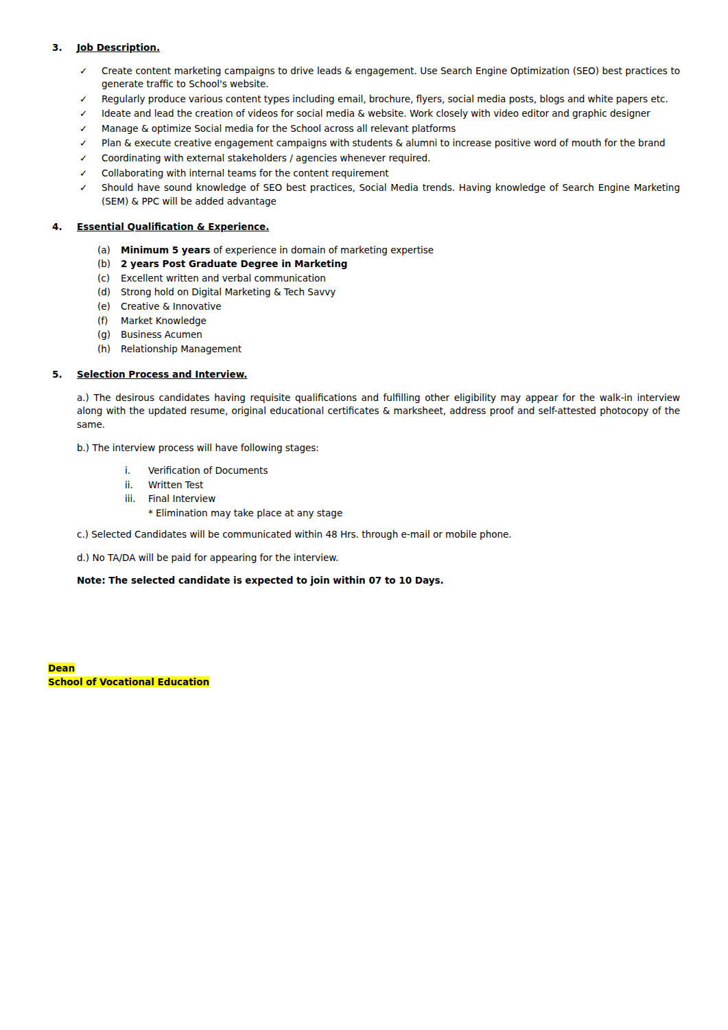Job Description.
Create content marketing campaigns to drive leads & engagement. Use Search Engine Optimization (SEO) best practices to generate traffic to School's website.
Regularly produce various content types including email, brochure, flyers, social media posts, blogs and white papers etc.
Ideate and lead the creation of videos for social media & website. Work closely with video editor and graphic designer
Manage & optimize Social media for the School across all relevant platforms
Plan & execute creative engagement campaigns with students & alumni to increase positive word of mouth for the brand
Coordinating with external stakeholders / agencies whenever required.
Collaborating with internal teams for the content requirement
Should have sound knowledge of SEO best practices, Social Media trends. Having knowledge of Search Engine Marketing (SEM) & PPC will be added advantage
Essential Qualification & Experience.
Minimum 5 years of experience in domain of marketing expertise
2 years Post Graduate Degree in Marketing
Excellent written and verbal communication
Strong hold on Digital Marketing & Tech Savvy
Creative & Innovative
Market Knowledge
Business Acumen
Relationship Management
Selection Process and Interview.
a.) The desirous candidates having requisite qualifications and fulfilling other eligibility may appear for the walk-in interview along with the updated resume, original educational certificates & marksheet, address proof and self-attested photocopy of the same.
b.) The interview process will have following stages:
Verification of Documents
Written Test
Final Interview
* Elimination may take place at any stage
c.) Selected Candidates will be communicated within 48 Hrs. through e-mail or mobile phone.
d.) No TA/DA will be paid for appearing for the interview.
Note: The selected candidate is expected to join within 07 to 10 Days.
Dean
School of Vocational Education